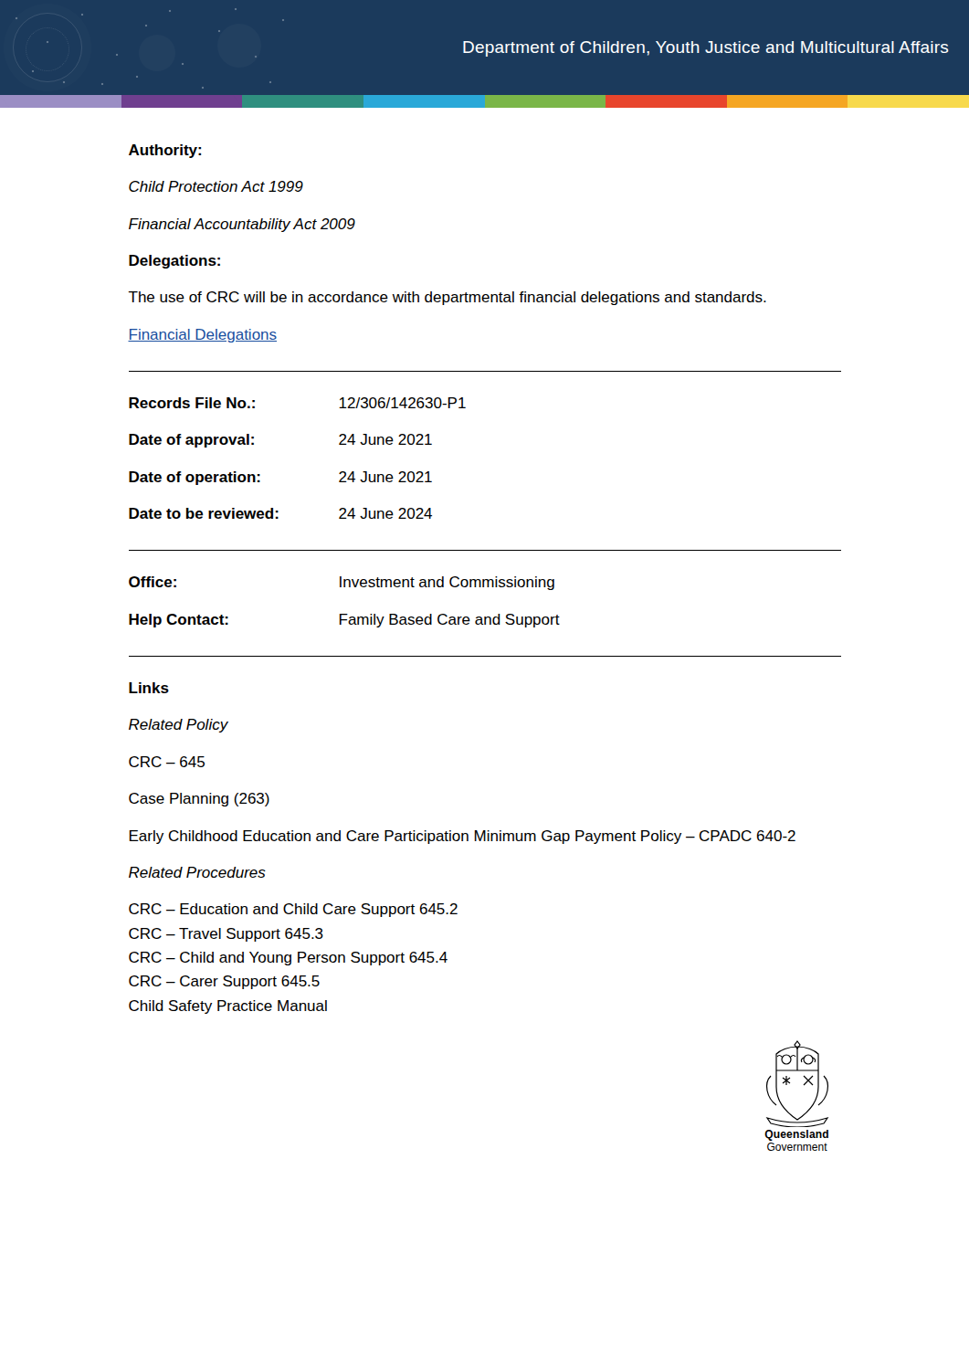Department of Children, Youth Justice and Multicultural Affairs
Authority:
Child Protection Act 1999
Financial Accountability Act 2009
Delegations:
The use of CRC will be in accordance with departmental financial delegations and standards.
Financial Delegations
Records File No.:
12/306/142630-P1
Date of approval:
24 June 2021
Date of operation:
24 June 2021
Date to be reviewed:
24 June 2024
Office:
Investment and Commissioning
Help Contact:
Family Based Care and Support
Links
Related Policy
CRC – 645
Case Planning (263)
Early Childhood Education and Care Participation Minimum Gap Payment Policy – CPADC 640-2
Related Procedures
CRC – Education and Child Care Support 645.2
CRC – Travel Support 645.3
CRC – Child and Young Person Support 645.4
CRC – Carer Support 645.5
Child Safety Practice Manual
Queensland
Government